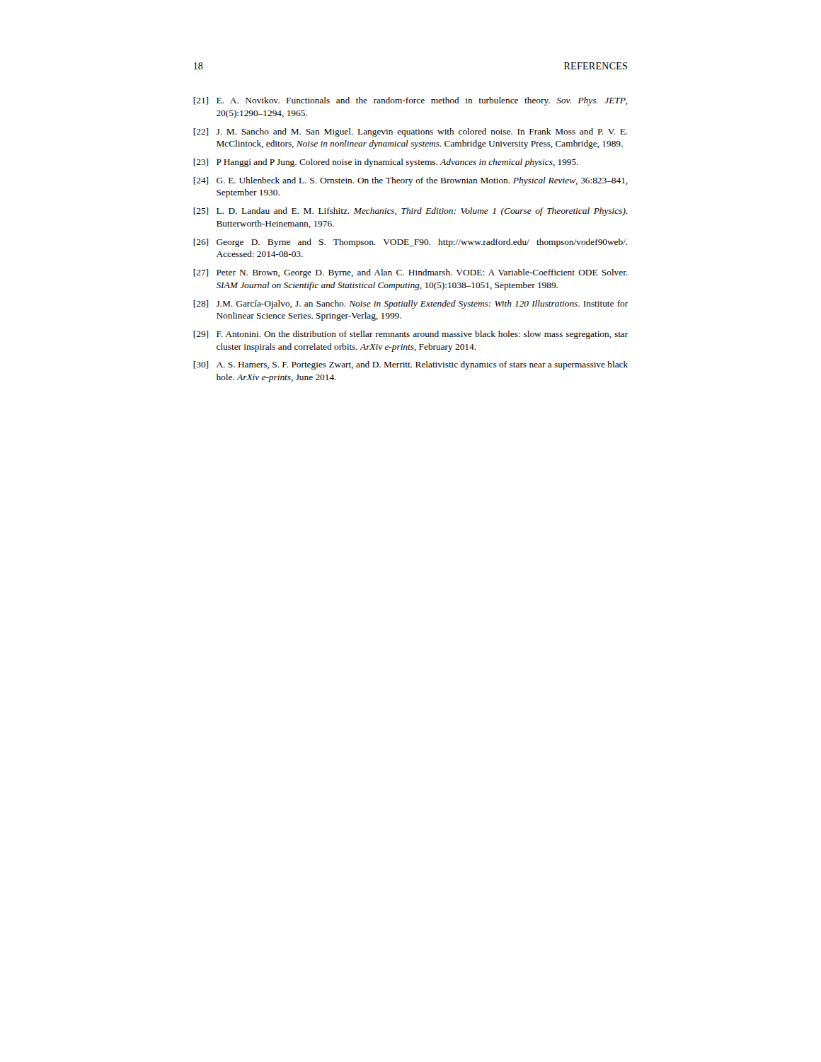18 REFERENCES
[21] E. A. Novikov. Functionals and the random-force method in turbulence theory. Sov. Phys. JETP, 20(5):1290–1294, 1965.
[22] J. M. Sancho and M. San Miguel. Langevin equations with colored noise. In Frank Moss and P. V. E. McClintock, editors, Noise in nonlinear dynamical systems. Cambridge University Press, Cambridge, 1989.
[23] P Hanggi and P Jung. Colored noise in dynamical systems. Advances in chemical physics, 1995.
[24] G. E. Uhlenbeck and L. S. Ornstein. On the Theory of the Brownian Motion. Physical Review, 36:823–841, September 1930.
[25] L. D. Landau and E. M. Lifshitz. Mechanics, Third Edition: Volume 1 (Course of Theoretical Physics). Butterworth-Heinemann, 1976.
[26] George D. Byrne and S. Thompson. VODE_F90. http://www.radford.edu/ thompson/vodef90web/. Accessed: 2014-08-03.
[27] Peter N. Brown, George D. Byrne, and Alan C. Hindmarsh. VODE: A Variable-Coefficient ODE Solver. SIAM Journal on Scientific and Statistical Computing, 10(5):1038–1051, September 1989.
[28] J.M. García-Ojalvo, J. an Sancho. Noise in Spatially Extended Systems: With 120 Illustrations. Institute for Nonlinear Science Series. Springer-Verlag, 1999.
[29] F. Antonini. On the distribution of stellar remnants around massive black holes: slow mass segregation, star cluster inspirals and correlated orbits. ArXiv e-prints, February 2014.
[30] A. S. Hamers, S. F. Portegies Zwart, and D. Merritt. Relativistic dynamics of stars near a supermassive black hole. ArXiv e-prints, June 2014.